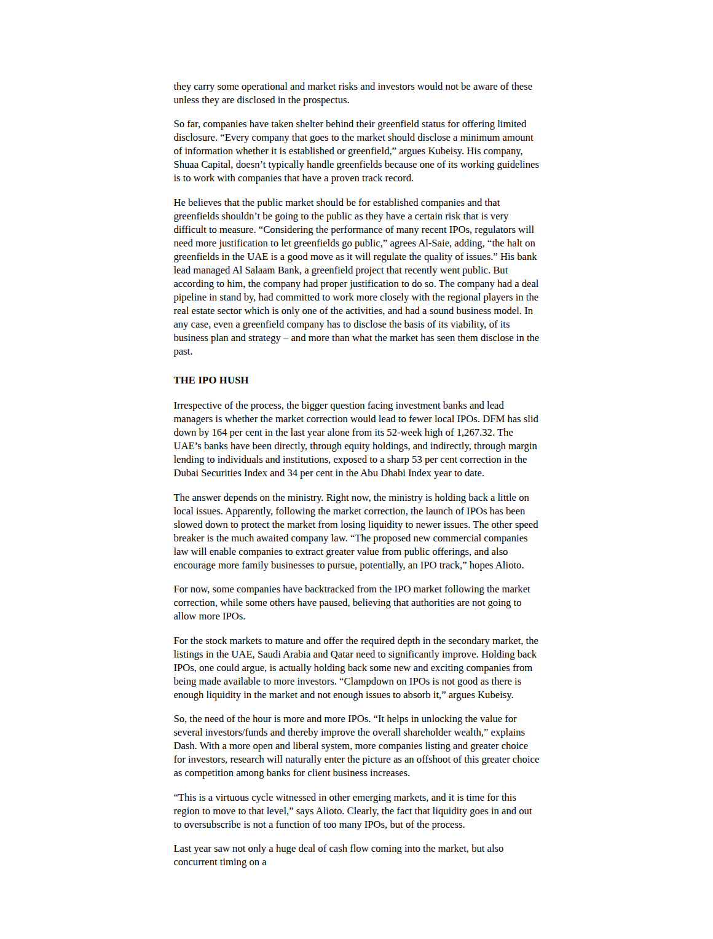they carry some operational and market risks and investors would not be aware of these unless they are disclosed in the prospectus.
So far, companies have taken shelter behind their greenfield status for offering limited disclosure. “Every company that goes to the market should disclose a minimum amount of information whether it is established or greenfield,” argues Kubeisy. His company, Shuaa Capital, doesn’t typically handle greenfields because one of its working guidelines is to work with companies that have a proven track record.
He believes that the public market should be for established companies and that greenfields shouldn’t be going to the public as they have a certain risk that is very difficult to measure. “Considering the performance of many recent IPOs, regulators will need more justification to let greenfields go public,” agrees Al-Saie, adding, “the halt on greenfields in the UAE is a good move as it will regulate the quality of issues.” His bank lead managed Al Salaam Bank, a greenfield project that recently went public. But according to him, the company had proper justification to do so. The company had a deal pipeline in stand by, had committed to work more closely with the regional players in the real estate sector which is only one of the activities, and had a sound business model. In any case, even a greenfield company has to disclose the basis of its viability, of its business plan and strategy – and more than what the market has seen them disclose in the past.
THE IPO HUSH
Irrespective of the process, the bigger question facing investment banks and lead managers is whether the market correction would lead to fewer local IPOs. DFM has slid down by 164 per cent in the last year alone from its 52-week high of 1,267.32. The UAE’s banks have been directly, through equity holdings, and indirectly, through margin lending to individuals and institutions, exposed to a sharp 53 per cent correction in the Dubai Securities Index and 34 per cent in the Abu Dhabi Index year to date.
The answer depends on the ministry. Right now, the ministry is holding back a little on local issues. Apparently, following the market correction, the launch of IPOs has been slowed down to protect the market from losing liquidity to newer issues. The other speed breaker is the much awaited company law. “The proposed new commercial companies law will enable companies to extract greater value from public offerings, and also encourage more family businesses to pursue, potentially, an IPO track,” hopes Alioto.
For now, some companies have backtracked from the IPO market following the market correction, while some others have paused, believing that authorities are not going to allow more IPOs.
For the stock markets to mature and offer the required depth in the secondary market, the listings in the UAE, Saudi Arabia and Qatar need to significantly improve. Holding back IPOs, one could argue, is actually holding back some new and exciting companies from being made available to more investors. “Clampdown on IPOs is not good as there is enough liquidity in the market and not enough issues to absorb it,” argues Kubeisy.
So, the need of the hour is more and more IPOs. “It helps in unlocking the value for several investors/funds and thereby improve the overall shareholder wealth,” explains Dash. With a more open and liberal system, more companies listing and greater choice for investors, research will naturally enter the picture as an offshoot of this greater choice as competition among banks for client business increases.
“This is a virtuous cycle witnessed in other emerging markets, and it is time for this region to move to that level,” says Alioto. Clearly, the fact that liquidity goes in and out to oversubscribe is not a function of too many IPOs, but of the process.
Last year saw not only a huge deal of cash flow coming into the market, but also concurrent timing on a